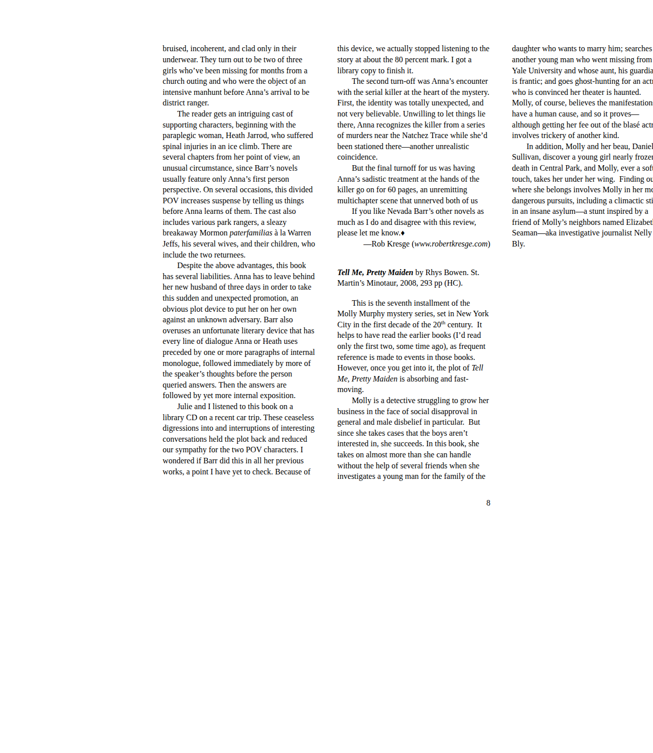bruised, incoherent, and clad only in their underwear. They turn out to be two of three girls who’ve been missing for months from a church outing and who were the object of an intensive manhunt before Anna’s arrival to be district ranger.
The reader gets an intriguing cast of supporting characters, beginning with the paraplegic woman, Heath Jarrod, who suffered spinal injuries in an ice climb. There are several chapters from her point of view, an unusual circumstance, since Barr’s novels usually feature only Anna’s first person perspective. On several occasions, this divided POV increases suspense by telling us things before Anna learns of them. The cast also includes various park rangers, a sleazy breakaway Mormon paterfamilias à la Warren Jeffs, his several wives, and their children, who include the two returnees.
Despite the above advantages, this book has several liabilities. Anna has to leave behind her new husband of three days in order to take this sudden and unexpected promotion, an obvious plot device to put her on her own against an unknown adversary. Barr also overuses an unfortunate literary device that has every line of dialogue Anna or Heath uses preceded by one or more paragraphs of internal monologue, followed immediately by more of the speaker’s thoughts before the person queried answers. Then the answers are followed by yet more internal exposition.
Julie and I listened to this book on a library CD on a recent car trip. These ceaseless digressions into and interruptions of interesting conversations held the plot back and reduced our sympathy for the two POV characters. I wondered if Barr did this in all her previous works, a point I have yet to check. Because of this device, we actually stopped listening to the story at about the 80 percent mark. I got a library copy to finish it.
The second turn-off was Anna’s encounter with the serial killer at the heart of the mystery. First, the identity was totally unexpected, and not very believable. Unwilling to let things lie there, Anna recognizes the killer from a series of murders near the Natchez Trace while she’d been stationed there—another unrealistic coincidence.
But the final turnoff for us was having Anna’s sadistic treatment at the hands of the killer go on for 60 pages, an unremitting multichapter scene that unnerved both of us
If you like Nevada Barr’s other novels as much as I do and disagree with this review, please let me know.♦
—Rob Kresge (www.robertkresge.com)
Tell Me, Pretty Maiden by Rhys Bowen. St. Martin’s Minotaur, 2008, 293 pp (HC).
This is the seventh installment of the Molly Murphy mystery series, set in New York City in the first decade of the 20th century. It helps to have read the earlier books (I’d read only the first two, some time ago), as frequent reference is made to events in those books. However, once you get into it, the plot of Tell Me, Pretty Maiden is absorbing and fast-moving.
Molly is a detective struggling to grow her business in the face of social disapproval in general and male disbelief in particular. But since she takes cases that the boys aren’t interested in, she succeeds. In this book, she takes on almost more than she can handle without the help of several friends when she investigates a young man for the family of the daughter who wants to marry him; searches for another young man who went missing from Yale University and whose aunt, his guardian, is frantic; and goes ghost-hunting for an actress who is convinced her theater is haunted. Molly, of course, believes the manifestations have a human cause, and so it proves—although getting her fee out of the blasé actress involves trickery of another kind.
In addition, Molly and her beau, Daniel Sullivan, discover a young girl nearly frozen to death in Central Park, and Molly, ever a soft touch, takes her under her wing. Finding out where she belongs involves Molly in her most dangerous pursuits, including a climactic stint in an insane asylum—a stunt inspired by a friend of Molly’s neighbors named Elizabeth Seaman—aka investigative journalist Nelly Bly.
8